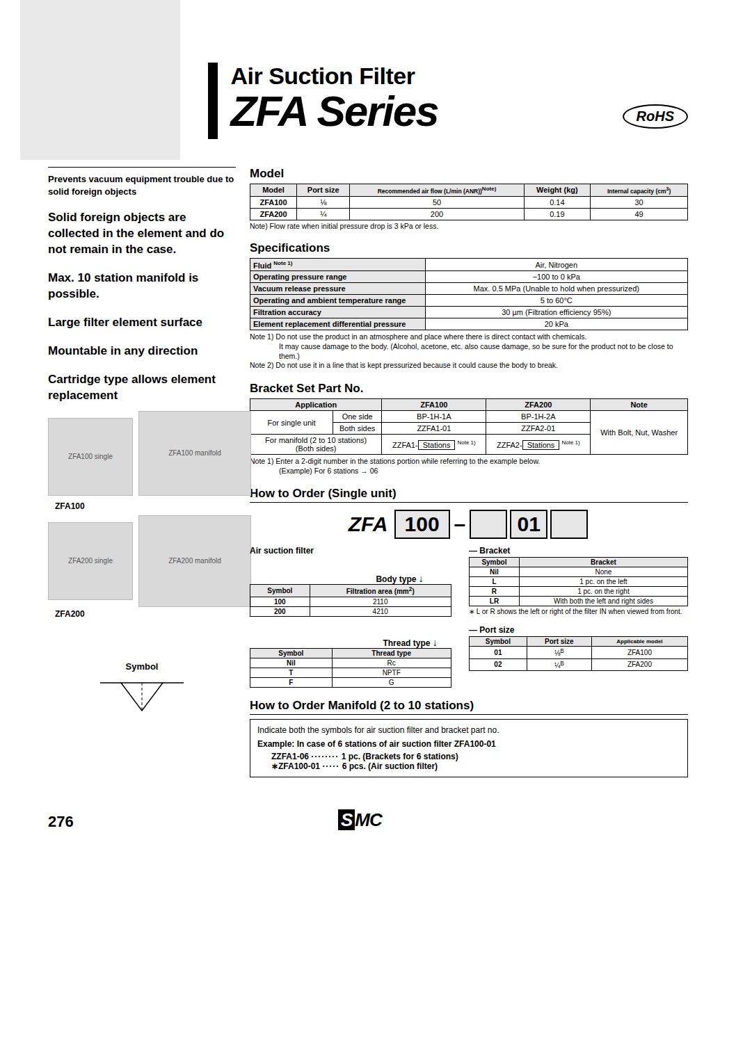Air Suction Filter
ZFA Series
RoHS
Prevents vacuum equipment trouble due to solid foreign objects
Solid foreign objects are collected in the element and do not remain in the case.
Max. 10 station manifold is possible.
Large filter element surface
Mountable in any direction
Cartridge type allows element replacement
ZFA100 single
ZFA100 manifold
ZFA100
ZFA200 single
ZFA200 manifold
ZFA200
Symbol
Model
| Model | Port size | Recommended air flow (L/min (ANR)) Note) | Weight (kg) | Internal capacity (cm 3 ) |
| --- | --- | --- | --- | --- |
| ZFA100 | ⅛ | 50 | 0.14 | 30 |
| ZFA200 | ¼ | 200 | 0.19 | 49 |
Note) Flow rate when initial pressure drop is 3 kPa or less.
Specifications
| Fluid Note 1) | Air, Nitrogen |
| Operating pressure range | −100 to 0 kPa |
| Vacuum release pressure | Max. 0.5 MPa (Unable to hold when pressurized) |
| Operating and ambient temperature range | 5 to 60°C |
| Filtration accuracy | 30 µm (Filtration efficiency 95%) |
| Element replacement differential pressure | 20 kPa |
Note 1) Do not use the product in an atmosphere and place where there is direct contact with chemicals. It may cause damage to the body. (Alcohol, acetone, etc. also cause damage, so be sure for the product not to be close to them.) Note 2) Do not use it in a line that is kept pressurized because it could cause the body to break.
Bracket Set Part No.
| Application | ZFA100 | ZFA200 | Note |
| --- | --- | --- | --- |
| For single unit | One side | BP-1H-1A | BP-1H-2A | With Bolt, Nut, Washer |
| Both sides | ZZFA1-01 | ZZFA2-01 |
| For manifold (2 to 10 stations) (Both sides) | ZZFA1- Stations Note 1) | ZZFA2- Stations Note 1) |
Note 1) Enter a 2-digit number in the stations portion while referring to the example below. (Example) For 6 stations → 06
How to Order (Single unit)
ZFA 100– 01
Air suction filter
Body type ↓
| Symbol | Filtration area (mm 2 ) |
| --- | --- |
| 100 | 2110 |
| 200 | 4210 |
Thread type ↓
| Symbol | Thread type |
| --- | --- |
| Nil | Rc |
| T | NPTF |
| F | G |
— Bracket
| Symbol | Bracket |
| --- | --- |
| Nil | None |
| L | 1 pc. on the left |
| R | 1 pc. on the right |
| LR | With both the left and right sides |
∗ L or R shows the left or right of the filter IN when viewed from front.
— Port size
| Symbol | Port size | Applicable model |
| --- | --- | --- |
| 01 | ⅛ B | ZFA100 |
| 02 | ¼ B | ZFA200 |
How to Order Manifold (2 to 10 stations)
Indicate both the symbols for air suction filter and bracket part no.
Example: In case of 6 stations of air suction filter ZFA100-01
ZZFA1-06 ········ 1 pc. (Brackets for 6 stations)
∗ZFA100-01 ····· 6 pcs. (Air suction filter)
276
SMC